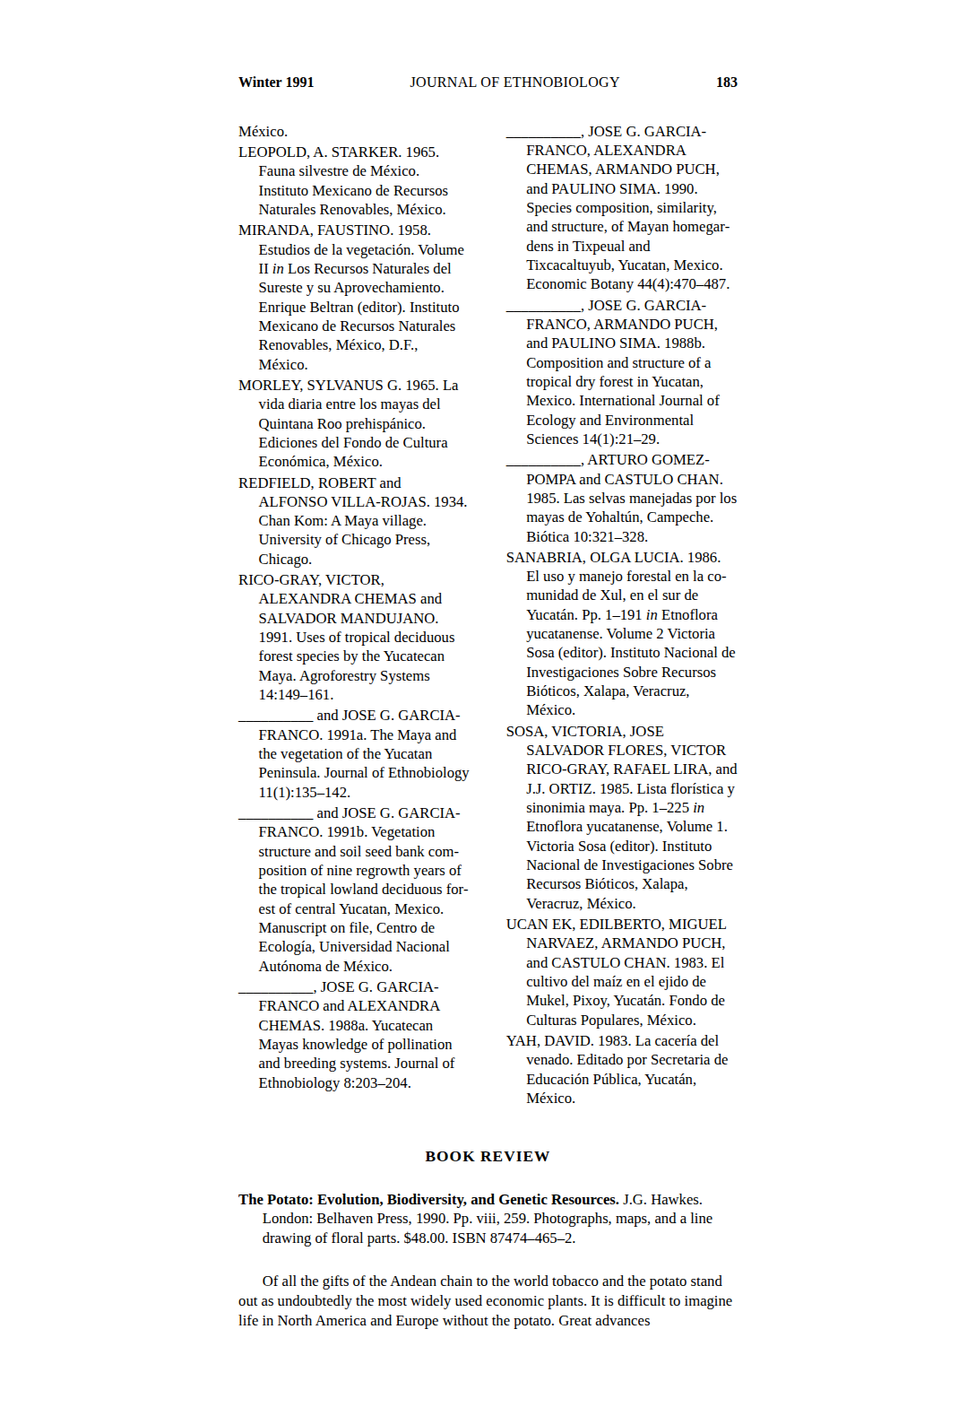Winter 1991 JOURNAL OF ETHNOBIOLOGY 183
México.
LEOPOLD, A. STARKER. 1965. Fauna silvestre de México. Instituto Mexicano de Recursos Naturales Renovables, México.
MIRANDA, FAUSTINO. 1958. Estudios de la vegetación. Volume II in Los Recursos Naturales del Sureste y su Aprovechamiento. Enrique Beltran (editor). Instituto Mexicano de Recursos Naturales Renovables, México, D.F., México.
MORLEY, SYLVANUS G. 1965. La vida diaria entre los mayas del Quintana Roo prehispánico. Ediciones del Fondo de Cultura Económica, México.
REDFIELD, ROBERT and ALFONSO VILLA-ROJAS. 1934. Chan Kom: A Maya village. University of Chicago Press, Chicago.
RICO-GRAY, VICTOR, ALEXANDRA CHEMAS and SALVADOR MANDUJANO. 1991. Uses of tropical deciduous forest species by the Yucatecan Maya. Agroforestry Systems 14:149–161.
__________ and JOSE G. GARCIA-FRANCO. 1991a. The Maya and the vegetation of the Yucatan Peninsula. Journal of Ethnobiology 11(1):135–142.
__________ and JOSE G. GARCIA-FRANCO. 1991b. Vegetation structure and soil seed bank composition of nine regrowth years of the tropical lowland deciduous forest of central Yucatan, Mexico. Manuscript on file, Centro de Ecología, Universidad Nacional Autónoma de México.
__________, JOSE G. GARCIA-FRANCO and ALEXANDRA CHEMAS. 1988a. Yucatecan Mayas knowledge of pollination and breeding systems. Journal of Ethnobiology 8:203–204.
__________, JOSE G. GARCIA-FRANCO, ALEXANDRA CHEMAS, ARMANDO PUCH, and PAULINO SIMA. 1990. Species composition, similarity, and structure, of Mayan homegardens in Tixpeual and Tixcacaltuyub, Yucatan, Mexico. Economic Botany 44(4):470–487.
__________, JOSE G. GARCIA-FRANCO, ARMANDO PUCH, and PAULINO SIMA. 1988b. Composition and structure of a tropical dry forest in Yucatan, Mexico. International Journal of Ecology and Environmental Sciences 14(1):21–29.
__________, ARTURO GOMEZ-POMPA and CASTULO CHAN. 1985. Las selvas manejadas por los mayas de Yohaltún, Campeche. Biótica 10:321–328.
SANABRIA, OLGA LUCIA. 1986. El uso y manejo forestal en la comunidad de Xul, en el sur de Yucatán. Pp. 1–191 in Etnoflora yucatanense. Volume 2 Victoria Sosa (editor). Instituto Nacional de Investigaciones Sobre Recursos Bióticos, Xalapa, Veracruz, México.
SOSA, VICTORIA, JOSE SALVADOR FLORES, VICTOR RICO-GRAY, RAFAEL LIRA, and J.J. ORTIZ. 1985. Lista florística y sinonimia maya. Pp. 1–225 in Etnoflora yucatanense, Volume 1. Victoria Sosa (editor). Instituto Nacional de Investigaciones Sobre Recursos Bióticos, Xalapa, Veracruz, México.
UCAN EK, EDILBERTO, MIGUEL NARVAEZ, ARMANDO PUCH, and CASTULO CHAN. 1983. El cultivo del maíz en el ejido de Mukel, Pixoy, Yucatán. Fondo de Culturas Populares, México.
YAH, DAVID. 1983. La cacería del venado. Editado por Secretaria de Educación Pública, Yucatán, México.
BOOK REVIEW
The Potato: Evolution, Biodiversity, and Genetic Resources. J.G. Hawkes. London: Belhaven Press, 1990. Pp. viii, 259. Photographs, maps, and a line drawing of floral parts. $48.00. ISBN 87474–465–2.
Of all the gifts of the Andean chain to the world tobacco and the potato stand out as undoubtedly the most widely used economic plants. It is difficult to imagine life in North America and Europe without the potato. Great advances